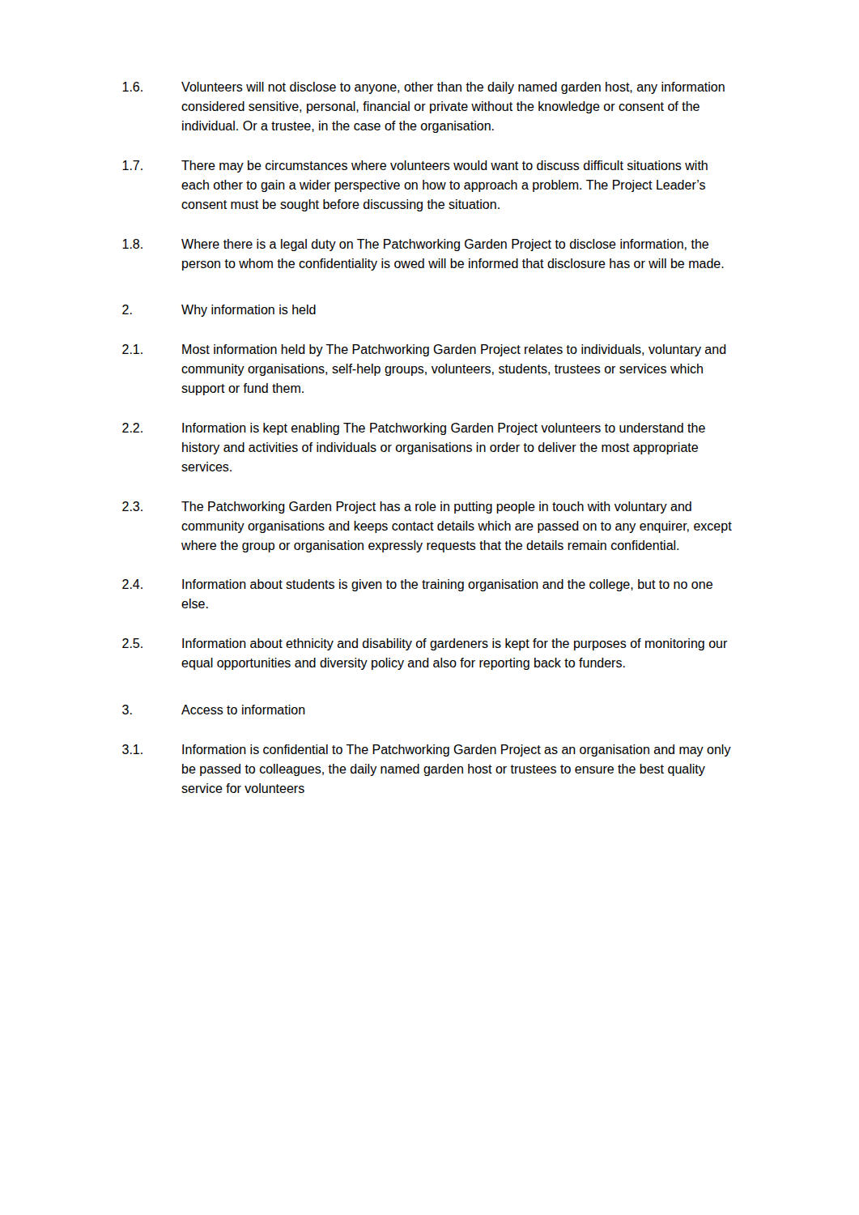1.6. Volunteers will not disclose to anyone, other than the daily named garden host, any information considered sensitive, personal, financial or private without the knowledge or consent of the individual. Or a trustee, in the case of the organisation.
1.7. There may be circumstances where volunteers would want to discuss difficult situations with each other to gain a wider perspective on how to approach a problem. The Project Leader’s consent must be sought before discussing the situation.
1.8. Where there is a legal duty on The Patchworking Garden Project to disclose information, the person to whom the confidentiality is owed will be informed that disclosure has or will be made.
2. Why information is held
2.1. Most information held by The Patchworking Garden Project relates to individuals, voluntary and community organisations, self-help groups, volunteers, students, trustees or services which support or fund them.
2.2. Information is kept enabling The Patchworking Garden Project volunteers to understand the history and activities of individuals or organisations in order to deliver the most appropriate services.
2.3. The Patchworking Garden Project has a role in putting people in touch with voluntary and community organisations and keeps contact details which are passed on to any enquirer, except where the group or organisation expressly requests that the details remain confidential.
2.4. Information about students is given to the training organisation and the college, but to no one else.
2.5. Information about ethnicity and disability of gardeners is kept for the purposes of monitoring our equal opportunities and diversity policy and also for reporting back to funders.
3. Access to information
3.1. Information is confidential to The Patchworking Garden Project as an organisation and may only be passed to colleagues, the daily named garden host or trustees to ensure the best quality service for volunteers